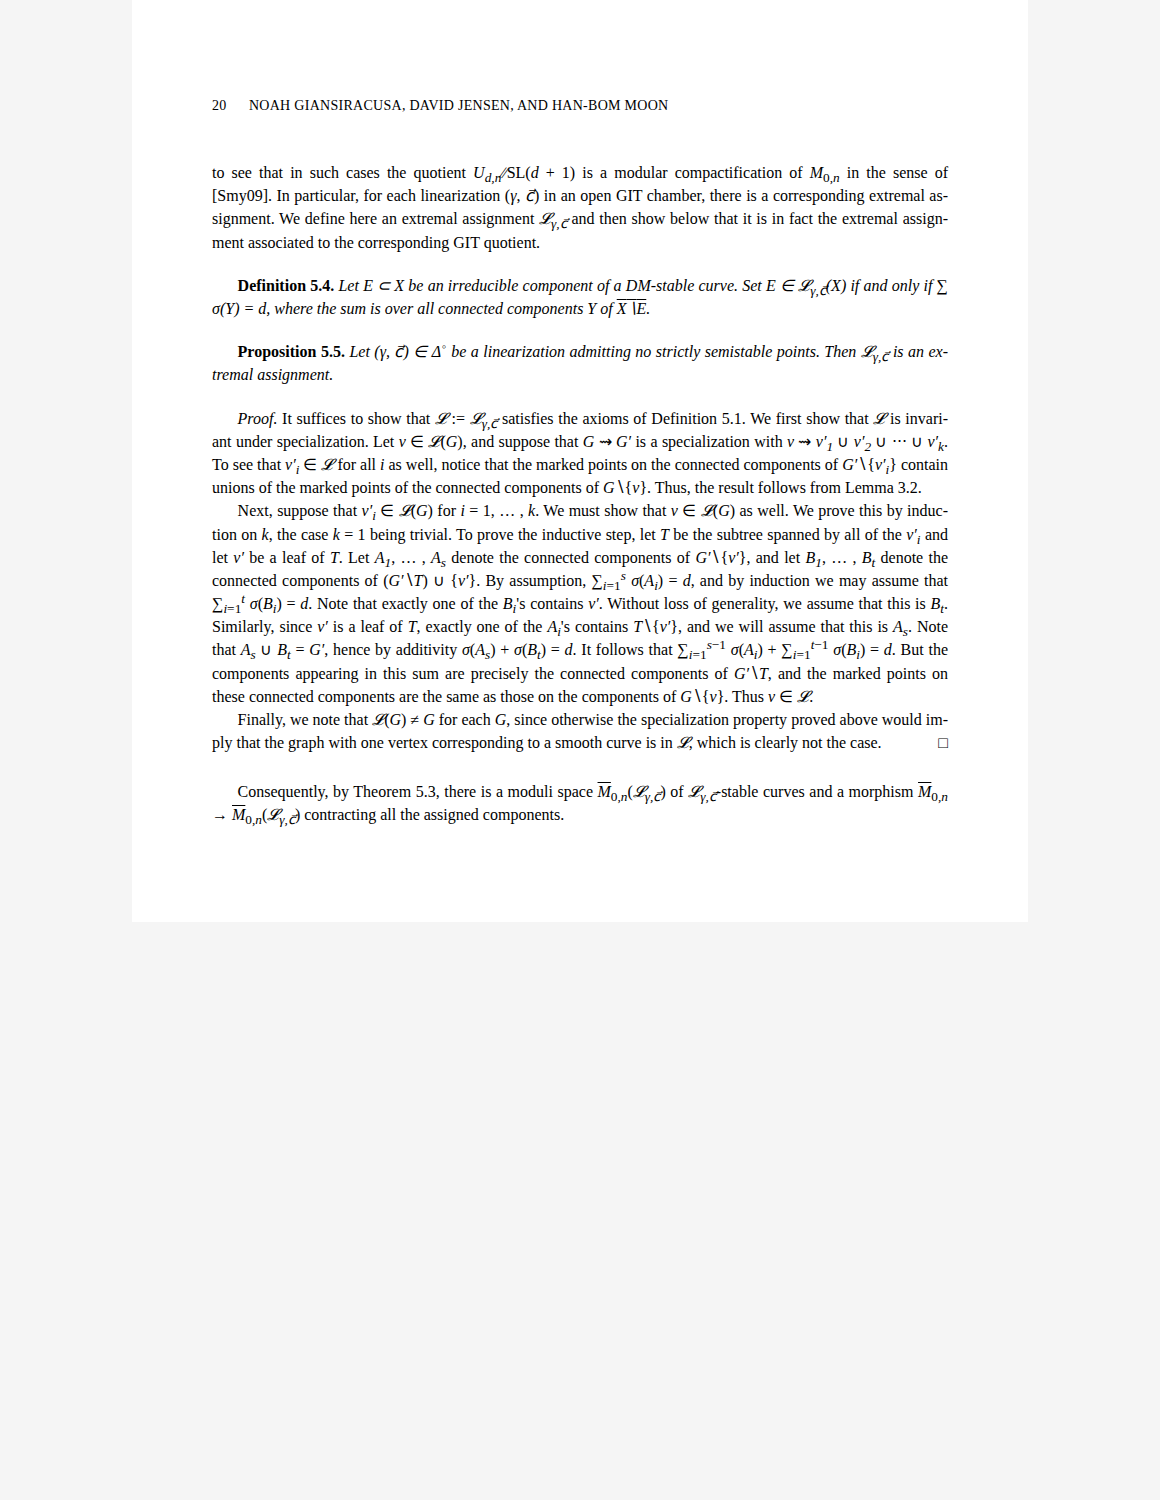20 NOAH GIANSIRACUSA, DAVID JENSEN, AND HAN-BOM MOON
to see that in such cases the quotient Ud,n∕∕SL(d + 1) is a modular compactification of M0,n in the sense of [Smy09]. In particular, for each linearization (γ, c⃗) in an open GIT chamber, there is a corresponding extremal assignment. We define here an extremal assignment 𝓛γ,c⃗ and then show below that it is in fact the extremal assignment associated to the corresponding GIT quotient.
Definition 5.4. Let E ⊂ X be an irreducible component of a DM-stable curve. Set E ∈ 𝓛γ,c⃗(X) if and only if ∑ σ(Y) = d, where the sum is over all connected components Y of X∖E.
Proposition 5.5. Let (γ, c⃗) ∈ Δ◦ be a linearization admitting no strictly semistable points. Then 𝓛γ,c⃗ is an extremal assignment.
Proof. It suffices to show that 𝓛 := 𝓛γ,c⃗ satisfies the axioms of Definition 5.1. We first show that 𝓛 is invariant under specialization. Let v ∈ 𝓛(G), and suppose that G ⇝ G′ is a specialization with v ⇝ v′1 ∪ v′2 ∪ ⋅⋅⋅ ∪ v′k. To see that v′i ∈ 𝓛 for all i as well, notice that the marked points on the connected components of G′∖{v′i} contain unions of the marked points of the connected components of G∖{v}. Thus, the result follows from Lemma 3.2.
Next, suppose that v′i ∈ 𝓛(G) for i = 1, … , k. We must show that v ∈ 𝓛(G) as well. We prove this by induction on k, the case k = 1 being trivial. To prove the inductive step, let T be the subtree spanned by all of the v′i and let v′ be a leaf of T. Let A1, … , As denote the connected components of G′∖{v′}, and let B1, … , Bt denote the connected components of (G′∖T) ∪ {v′}. By assumption, ∑i=1s σ(Ai) = d, and by induction we may assume that ∑i=1t σ(Bi) = d. Note that exactly one of the Bi's contains v′. Without loss of generality, we assume that this is Bt. Similarly, since v′ is a leaf of T, exactly one of the Ai's contains T∖{v′}, and we will assume that this is As. Note that As ∪ Bt = G′, hence by additivity σ(As) + σ(Bt) = d. It follows that ∑i=1s−1 σ(Ai) + ∑i=1t−1 σ(Bi) = d. But the components appearing in this sum are precisely the connected components of G′∖T, and the marked points on these connected components are the same as those on the components of G∖{v}. Thus v ∈ 𝓛.
Finally, we note that 𝓛(G) ≠ G for each G, since otherwise the specialization property proved above would imply that the graph with one vertex corresponding to a smooth curve is in 𝓛, which is clearly not the case. □
Consequently, by Theorem 5.3, there is a moduli space M0,n(𝓛γ,c⃗) of 𝓛γ,c⃗-stable curves and a morphism M0,n → M0,n(𝓛γ,c⃗) contracting all the assigned components.